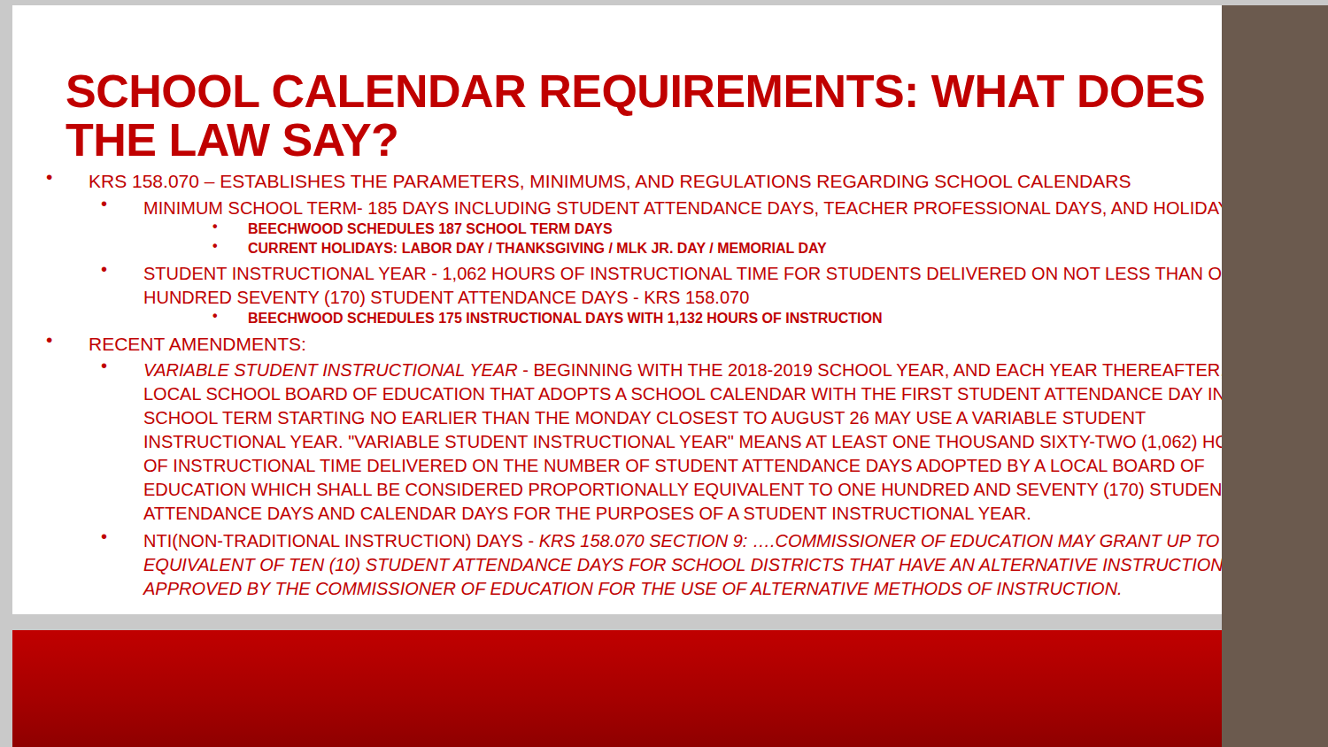School Calendar Requirements: What Does the Law Say?
KRS 158.070 – Establishes the parameters, minimums, and regulations regarding school calendars
Minimum School Term- 185 days including student attendance days, teacher professional days, and holidays.
Beechwood schedules 187 school term days
Current Holidays: Labor Day / Thanksgiving / MLK Jr. Day / Memorial Day
Student Instructional Year - 1,062 hours of instructional time for students delivered on not less than one hundred seventy (170) student attendance days - KRS 158.070
Beechwood schedules 175 instructional days with 1,132 hours of instruction
Recent Amendments:
Variable Student Instructional Year - Beginning with the 2018-2019 school year, and each year thereafter, a local school board of education that adopts a school calendar with the first student attendance day in the school term starting no earlier than the Monday closest to August 26 may use a variable student instructional year. "Variable student instructional year" means at least one thousand sixty-two (1,062) hours of instructional time delivered on the number of student attendance days adopted by a local board of education which shall be considered proportionally equivalent to one hundred and seventy (170) student attendance days and calendar days for the purposes of a student instructional year.
NTI(Non-Traditional Instruction) Days - KRS 158.070 Section 9: ….Commissioner of Education may grant up to the equivalent of ten (10) student attendance days for school districts that have an alternative instruction plan approved by the Commissioner of Education for the use of alternative methods of instruction.